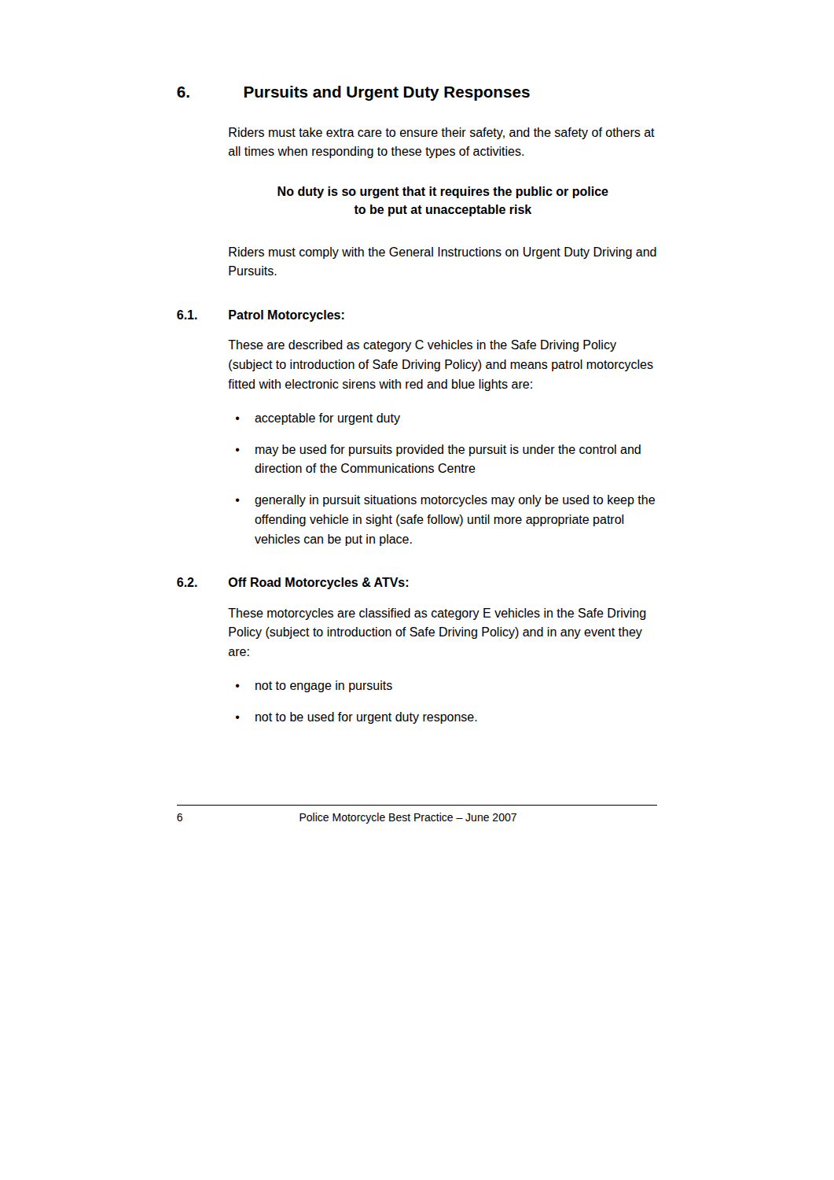6. Pursuits and Urgent Duty Responses
Riders must take extra care to ensure their safety, and the safety of others at all times when responding to these types of activities.
No duty is so urgent that it requires the public or police
to be put at unacceptable risk
Riders must comply with the General Instructions on Urgent Duty Driving and Pursuits.
6.1. Patrol Motorcycles:
These are described as category C vehicles in the Safe Driving Policy (subject to introduction of Safe Driving Policy) and means patrol motorcycles fitted with electronic sirens with red and blue lights are:
acceptable for urgent duty
may be used for pursuits provided the pursuit is under the control and direction of the Communications Centre
generally in pursuit situations motorcycles may only be used to keep the offending vehicle in sight (safe follow) until more appropriate patrol vehicles can be put in place.
6.2. Off Road Motorcycles & ATVs:
These motorcycles are classified as category E vehicles in the Safe Driving Policy (subject to introduction of Safe Driving Policy) and in any event they are:
not to engage in pursuits
not to be used for urgent duty response.
6
Police Motorcycle Best Practice – June 2007